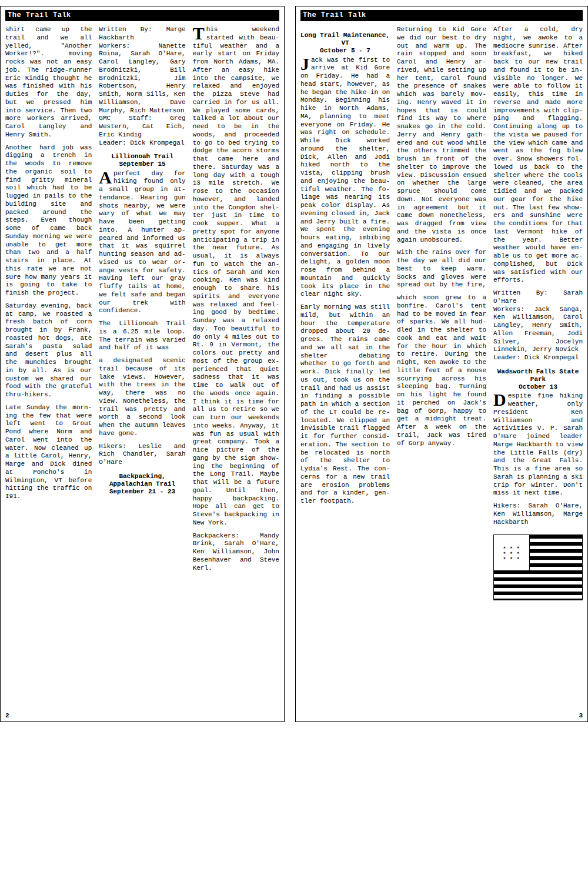The Trail Talk
shirt came up the trail and we all yelled, "Another Worker!?". moving rocks was not an easy job. The ridge-runner Eric Kindig thought he was finished with his duties for the day, but we pressed him into service. Then two more workers arrived, Carol Langley and Henry Smith.
Another hard job was digging a trench in the woods to remove the organic soil to find gritty mineral soil which had to be lugged in pails to the building site and packed around the steps. Even though some of came back Sunday morning we were unable to get more than two and a half stairs in place. At this rate we are not sure how many years it is going to take to finish the project.
Saturday evening, back at camp, we roasted a fresh batch of corn brought in by Frank, roasted hot dogs, ate Sarah's pasta salad and desert plus all the munchies brought in by all. As is our custom we shared our food with the grateful thru-hikers.
Late Sunday the morning the few that were left went to Grout Pond where Norm and Carol went into the water. Now cleaned up a little Carol, Henry, Marge and Dick dined at Poncho's in Wilmington, VT before hitting the traffic on I91.
Written By: Marge Hackbarth
Workers: Nanette Roina, Sarah O'Hare, Carol Langley, Gary Brodnitzki, Bill Brodnitzki, Jim Robertson, Henry Smith, Norm Sills, Ken Williamson, Dave Murphy, Rich Matterson
GMC Staff: Greg Western, Cat Eich, Eric Kindig
Leader: Dick Krompegal
Lillionoah TrailSeptember 15
A perfect day for hiking found only a small group in attendance. Hearing gun shots nearby, we were wary of what we may have been getting into. A hunter appeared and informed us that it was squirrel hunting season and advised us to wear orange vests for safety. Having left our gray fluffy tails at home, we felt safe and began our trek with confidence.
The Lillionoah Trail is a 6.25 mile loop. The terrain was varied and half of it was
a designated scenic trail because of its lake views. However, with the trees in the way, there was no view. Nonetheless, the trail was pretty and worth a second look when the autumn leaves have gone.
Hikers: Leslie and Rich Chandler, Sarah O'Hare
Backpacking, Appalachian TrailSeptember 21 - 23
This weekend started with beautiful weather and a early start on Friday from North Adams, MA. After an easy hike into the campsite, we relaxed and enjoyed the pizza Steve had carried in for us all. We played some cards, talked a lot about our need to be in the woods, and proceeded to go to bed trying to dodge the acorn storms that came here and there. Saturday was a long day with a tough 13 mile stretch. We rose to the occasion however, and landed into the Congdon shelter just in time to cook supper. What a pretty spot for anyone anticipating a trip in the near future. As usual, it is always fun to watch the antics of Sarah and Ken cooking. Ken was kind enough to share his spirits and everyone was relaxed and feeling good by bedtime. Sunday was a relaxed day. Too beautiful to do only 4 miles out to Rt. 9 in Vermont, the colors out pretty and most of the group experienced that quiet sadness that it was time to walk out of the woods once again. I think it is time for all us to retire so we can turn our weekends into weeks. Anyway, it was fun as usual with great company. Took a nice picture of the gang by the sign showing the beginning of the Long Trail. Maybe that will be a future goal. Until then, happy backpacking. Hope all can get to Steve's backpacking in New York.
Backpackers: Mandy Brink, Sarah O'Hare, Ken Williamson, John Besenhaver and Steve Kerl.
2
The Trail Talk
Long Trail Maintenance, VTOctober 5 - 7
Jack was the first to arrive at Kid Gore on Friday. He had a head start, however, as he began the hike in on Monday. Beginning his hike in North Adams, MA, planning to meet everyone on Friday. He was right on schedule. While Dick worked around the shelter, Dick, Allen and Jodi hiked north to the vista, clipping brush and enjoying the beautiful weather. The foliage was nearing its peak color display. As evening closed in, Jack and Jerry built a fire. We spent the evening hours eating, imbibing and engaging in lively conversation. To our delight, a golden moon rose from behind a mountain and quickly took its place in the clear night sky.
Early morning was still mild, but within an hour the temperature dropped about 20 degrees. The rains came and we all sat in the shelter debating whether to go forth and work. Dick finally led us out, took us on the trail and had us assist in finding a possible path in which a section of the LT could be relocated. We clipped an invisible trail flagged it for further consideration. The section to be relocated is north of the shelter to Lydia's Rest. The concerns for a new trail are erosion problems and for a kinder, gentler footpath.
Returning to Kid Gore we did our best to dry out and warm up. The rain stopped and soon Carol and Henry arrived, while setting up her tent, Carol found the presence of snakes which was barely moving. Henry waved it in hopes that is could find its way to where snakes go in the cold. Jerry and Henry gathered and cut wood while the others trimmed the brush in front of the shelter to improve the view. Discussion ensued on whether the large spruce should come down. Not everyone was in agreement but it came down nonetheless, was dragged from view and the vista is once again unobscured.
With the rains over for the day we all did our best to keep warm. Socks and gloves were spread out by the fire,
which soon grew to a bonfire. Carol's tent had to be moved in fear of sparks. We all huddled in the shelter to cook and eat and wait for the hour in which to retire. During the night, Ken awoke to the little feet of a mouse scurrying across his sleeping bag. Turning on his light he found it perched on Jack's bag of Gorp, happy to get a midnight treat. After a week on the trail, Jack was tired of Gorp anyway.
After a cold, dry night, we awoke to a mediocre sunrise. After breakfast, we hiked back to our new trail and found it to be invisible no longer. We were able to follow it easily, this time in reverse and made more improvements with clipping and flagging. Continuing along up to the vista we paused for the view which came and went as the fog blew over. Snow showers followed us back to the shelter where the tools were cleaned, the area tidied and we packed our gear for the hike out. The last few showers and sunshine were the conditions for that last Vermont hike of the year. Better weather would have enable us to get more accomplished, but Dick was satisfied with our efforts.
Written By: Sarah O'Hare
Workers: Jack Sanga, Ken Williamson, Carol Langley, Henry Smith, Allen Freeman, Jodi Silver, Jocelyn Linnekin, Jerry Novick
Leader: Dick Krompegal
Wadsworth Falls State ParkOctober 13
Despite fine hiking weather, only President Ken Williamson and Activities V. P. Sarah O'Hare joined leader Marge Hackbarth to view the Little Falls (dry) and the Great Falls. This is a fine area so Sarah is planning a ski trip for winter. Don't miss it next time.
Hikers: Sarah O'Hare, Ken Williamson, Marge Hackbarth
★ ★ ★
★ ★ ★
★ ★ ★
3